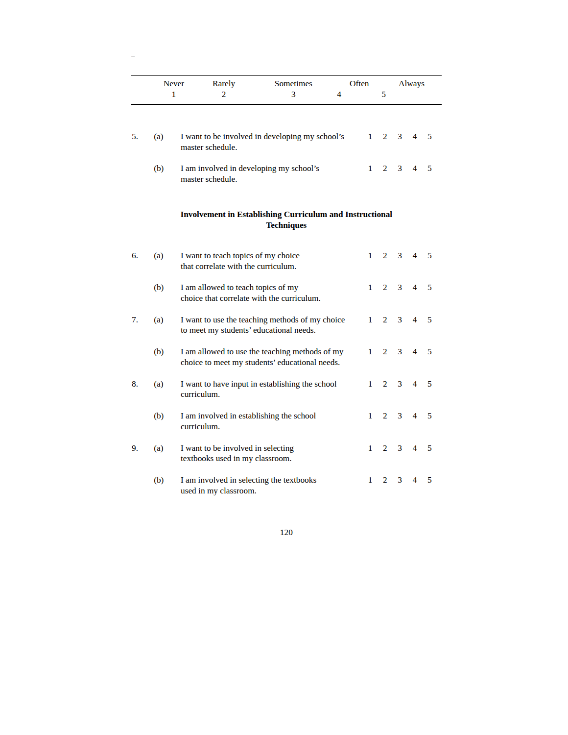–
| | Never 1 | Rarely 2 | Sometimes 3 | Often 4 | Always 5 |
| 5. | (a) | I want to be involved in developing my school’s master schedule. | 1 2 3 4 5 |
| | (b) | I am involved in developing my school’s master schedule. | 1 2 3 4 5 |
Involvement in Establishing Curriculum and Instructional
Techniques
| 6. | (a) | I want to teach topics of my choice that correlate with the curriculum. | 1 2 3 4 5 |
| | (b) | I am allowed to teach topics of my choice that correlate with the curriculum. | 1 2 3 4 5 |
| 7. | (a) | I want to use the teaching methods of my choice to meet my students’ educational needs. | 1 2 3 4 5 |
| | (b) | I am allowed to use the teaching methods of my choice to meet my students’ educational needs. | 1 2 3 4 5 |
| 8. | (a) | I want to have input in establishing the school curriculum. | 1 2 3 4 5 |
| | (b) | I am involved in establishing the school curriculum. | 1 2 3 4 5 |
| 9. | (a) | I want to be involved in selecting textbooks used in my classroom. | 1 2 3 4 5 |
| | (b) | I am involved in selecting the textbooks used in my classroom. | 1 2 3 4 5 |
120